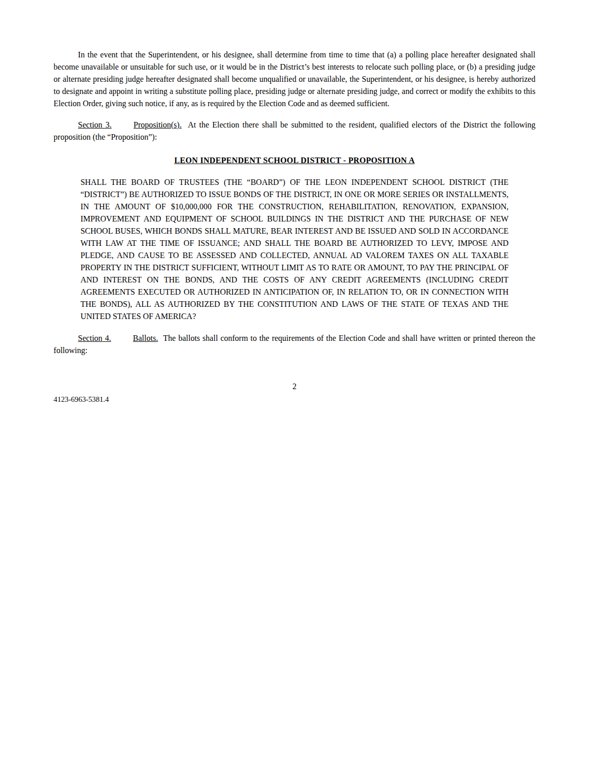In the event that the Superintendent, or his designee, shall determine from time to time that (a) a polling place hereafter designated shall become unavailable or unsuitable for such use, or it would be in the District’s best interests to relocate such polling place, or (b) a presiding judge or alternate presiding judge hereafter designated shall become unqualified or unavailable, the Superintendent, or his designee, is hereby authorized to designate and appoint in writing a substitute polling place, presiding judge or alternate presiding judge, and correct or modify the exhibits to this Election Order, giving such notice, if any, as is required by the Election Code and as deemed sufficient.
Section 3. Proposition(s). At the Election there shall be submitted to the resident, qualified electors of the District the following proposition (the “Proposition”):
LEON INDEPENDENT SCHOOL DISTRICT - PROPOSITION A
SHALL THE BOARD OF TRUSTEES (THE “BOARD”) OF THE LEON INDEPENDENT SCHOOL DISTRICT (THE “DISTRICT”) BE AUTHORIZED TO ISSUE BONDS OF THE DISTRICT, IN ONE OR MORE SERIES OR INSTALLMENTS, IN THE AMOUNT OF $10,000,000 FOR THE CONSTRUCTION, REHABILITATION, RENOVATION, EXPANSION, IMPROVEMENT AND EQUIPMENT OF SCHOOL BUILDINGS IN THE DISTRICT AND THE PURCHASE OF NEW SCHOOL BUSES, WHICH BONDS SHALL MATURE, BEAR INTEREST AND BE ISSUED AND SOLD IN ACCORDANCE WITH LAW AT THE TIME OF ISSUANCE; AND SHALL THE BOARD BE AUTHORIZED TO LEVY, IMPOSE AND PLEDGE, AND CAUSE TO BE ASSESSED AND COLLECTED, ANNUAL AD VALOREM TAXES ON ALL TAXABLE PROPERTY IN THE DISTRICT SUFFICIENT, WITHOUT LIMIT AS TO RATE OR AMOUNT, TO PAY THE PRINCIPAL OF AND INTEREST ON THE BONDS, AND THE COSTS OF ANY CREDIT AGREEMENTS (INCLUDING CREDIT AGREEMENTS EXECUTED OR AUTHORIZED IN ANTICIPATION OF, IN RELATION TO, OR IN CONNECTION WITH THE BONDS), ALL AS AUTHORIZED BY THE CONSTITUTION AND LAWS OF THE STATE OF TEXAS AND THE UNITED STATES OF AMERICA?
Section 4. Ballots. The ballots shall conform to the requirements of the Election Code and shall have written or printed thereon the following:
2
4123-6963-5381.4